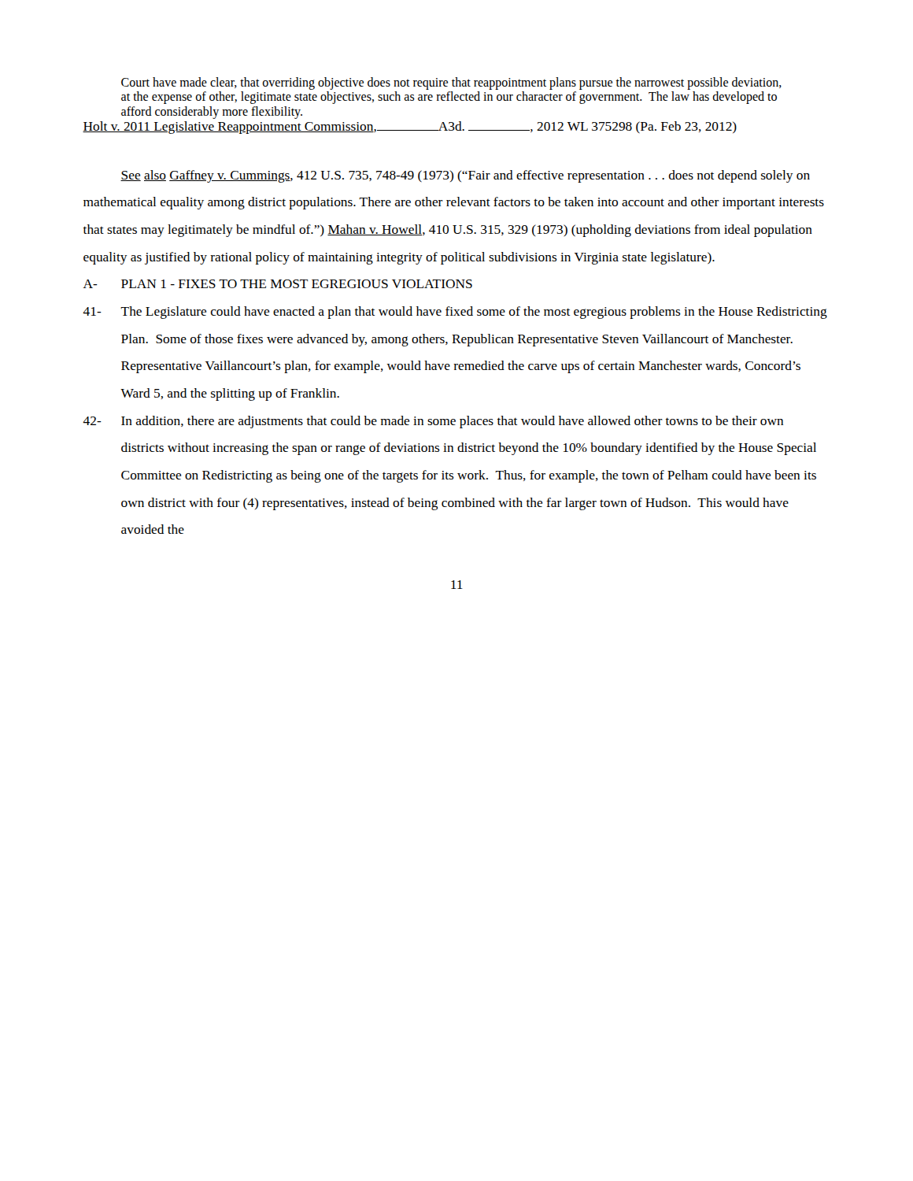Court have made clear, that overriding objective does not require that reappointment plans pursue the narrowest possible deviation, at the expense of other, legitimate state objectives, such as are reflected in our character of government. The law has developed to afford considerably more flexibility.
Holt v. 2011 Legislative Reappointment Commission, A3d. , 2012 WL 375298 (Pa. Feb 23, 2012)
See also Gaffney v. Cummings, 412 U.S. 735, 748-49 (1973) (“Fair and effective representation . . . does not depend solely on mathematical equality among district populations. There are other relevant factors to be taken into account and other important interests that states may legitimately be mindful of.”) Mahan v. Howell, 410 U.S. 315, 329 (1973) (upholding deviations from ideal population equality as justified by rational policy of maintaining integrity of political subdivisions in Virginia state legislature).
A-
PLAN 1 - FIXES TO THE MOST EGREGIOUS VIOLATIONS
41-
The Legislature could have enacted a plan that would have fixed some of the most egregious problems in the House Redistricting Plan. Some of those fixes were advanced by, among others, Republican Representative Steven Vaillancourt of Manchester. Representative Vaillancourt’s plan, for example, would have remedied the carve ups of certain Manchester wards, Concord’s Ward 5, and the splitting up of Franklin.
42-
In addition, there are adjustments that could be made in some places that would have allowed other towns to be their own districts without increasing the span or range of deviations in district beyond the 10% boundary identified by the House Special Committee on Redistricting as being one of the targets for its work. Thus, for example, the town of Pelham could have been its own district with four (4) representatives, instead of being combined with the far larger town of Hudson. This would have avoided the
11